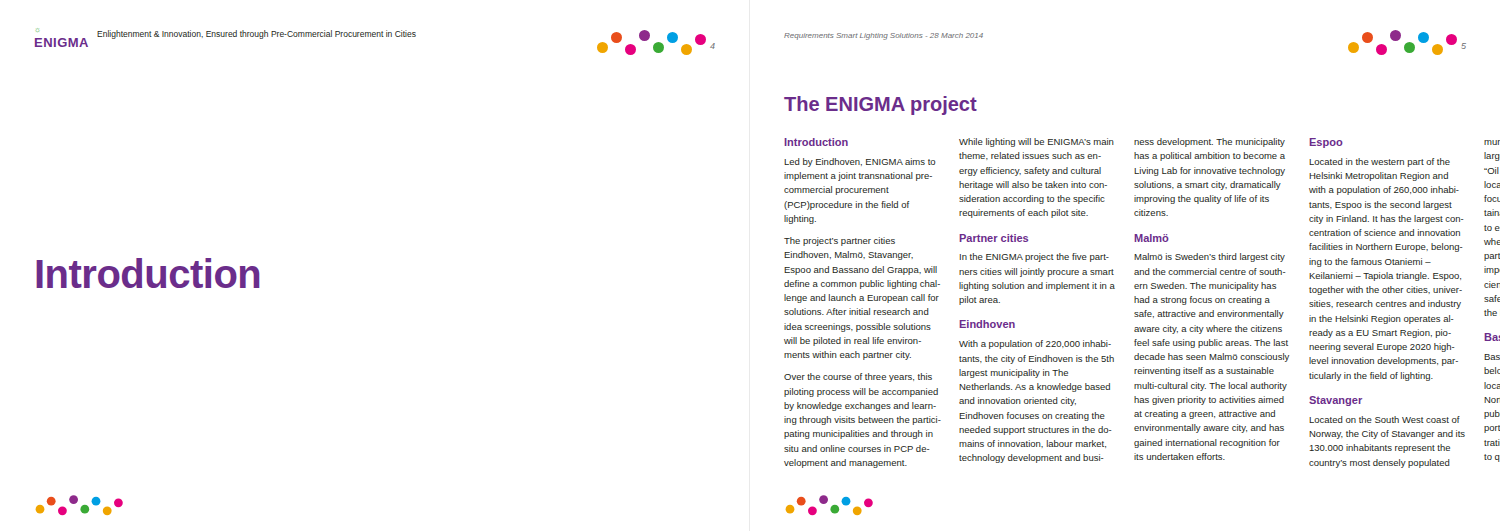☼ENIGMA
Enlightenment & Innovation, Ensured through Pre-Commercial Procurement in Cities
4
Introduction
Requirements Smart Lighting Solutions - 28 March 2014
5
The ENIGMA project
Introduction
Led by Eindhoven, ENIGMA aims to implement a joint transnational pre-commercial procurement (PCP)procedure in the field of lighting.
The project’s partner cities Eindhoven, Malmö, Stavanger, Espoo and Bassano del Grappa, will define a common public lighting challenge and launch a European call for solutions. After initial research and idea screenings, possible solutions will be piloted in real life environments within each partner city.
Over the course of three years, this piloting process will be accompanied by knowledge exchanges and learning through visits between the participating municipalities and through in situ and online courses in PCP development and management.
While lighting will be ENIGMA’s main theme, related issues such as energy efficiency, safety and cultural heritage will also be taken into consideration according to the specific requirements of each pilot site.
Partner cities
In the ENIGMA project the five partners cities will jointly procure a smart lighting solution and implement it in a pilot area.
Eindhoven
With a population of 220,000 inhabitants, the city of Eindhoven is the 5th largest municipality in The Netherlands. As a knowledge based and innovation oriented city, Eindhoven focuses on creating the needed support structures in the domains of innovation, labour market, technology development and business development. The municipality has a political ambition to become a Living Lab for innovative technology solutions, a smart city, dramatically improving the quality of life of its citizens.
Malmö
Malmö is Sweden’s third largest city and the commercial centre of southern Sweden. The municipality has had a strong focus on creating a safe, attractive and environmentally aware city, a city where the citizens feel safe using public areas. The last decade has seen Malmö consciously reinventing itself as a sustainable multi-cultural city. The local authority has given priority to activities aimed at creating a green, attractive and environmentally aware city, and has gained international recognition for its undertaken efforts.
Espoo
Located in the western part of the Helsinki Metropolitan Region and with a population of 260,000 inhabitants, Espoo is the second largest city in Finland. It has the largest concentration of science and innovation facilities in Northern Europe, belonging to the famous Otaniemi – Keilaniemi – Tapiola triangle. Espoo, together with the other cities, universities, research centres and industry in the Helsinki Region operates already as a EU Smart Region, pioneering several Europe 2020 high-level innovation developments, particularly in the field of lighting.
Stavanger
Located on the South West coast of Norway, the City of Stavanger and its 130.000 inhabitants represent the country’s most densely populated municipality. Stavanger is the 4th largest city in Norway, known as the “Oil Capitol” since the oil industry is located here. The local authority has focus on being a healthy and sustainability city and has given priority to establish a strong green structure, where walk ways are an important part. Stavanger also underlines the importance of combining energy efficiency, urban design and public safety when it comes to upgrading of the lighting systems.
Bassano
Bassano del Grappa is a historic city belonging to the Province of Vicenza, located in the Veneto Region, in North East Italy. The management of public lighting is an increasingly important topic within the city administration, as the municipality is aiming to quickly adapt to new EU and Italian legislation in this field. Due to its cultural heritage, the city is looking to combine within its public lighting solutions energy efficiency considerations with the need to highlight its historic city centre.